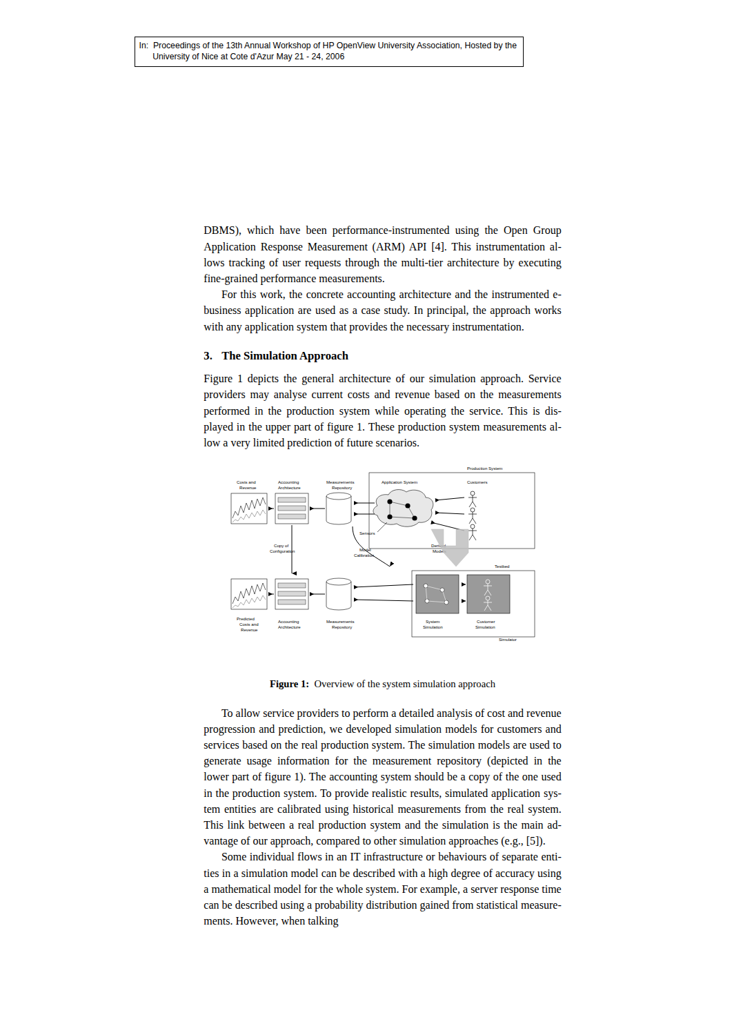In: Proceedings of the 13th Annual Workshop of HP OpenView University Association, Hosted by the
University of Nice at Cote d'Azur May 21 - 24, 2006
DBMS), which have been performance-instrumented using the Open Group Application Response Measurement (ARM) API [4]. This instrumentation allows tracking of user requests through the multi-tier architecture by executing fine-grained performance measurements.
For this work, the concrete accounting architecture and the instrumented e-business application are used as a case study. In principal, the approach works with any application system that provides the necessary instrumentation.
3. The Simulation Approach
Figure 1 depicts the general architecture of our simulation approach. Service providers may analyse current costs and revenue based on the measurements performed in the production system while operating the service. This is displayed in the upper part of figure 1. These production system measurements allow a very limited prediction of future scenarios.
Production System Costs and Revenue Accounting Architecture Measurements Repository Application System Customers Sensors Copy of Configuration Model Calibration Derived Models Testbed Predicted Costs and Revenue Accounting Architecture Measurements Repository System Simulation Customer Simulation Simulator
Figure 1: Overview of the system simulation approach
To allow service providers to perform a detailed analysis of cost and revenue progression and prediction, we developed simulation models for customers and services based on the real production system. The simulation models are used to generate usage information for the measurement repository (depicted in the lower part of figure 1). The accounting system should be a copy of the one used in the production system. To provide realistic results, simulated application system entities are calibrated using historical measurements from the real system. This link between a real production system and the simulation is the main advantage of our approach, compared to other simulation approaches (e.g., [5]).
Some individual flows in an IT infrastructure or behaviours of separate entities in a simulation model can be described with a high degree of accuracy using a mathematical model for the whole system. For example, a server response time can be described using a probability distribution gained from statistical measurements. However, when talking